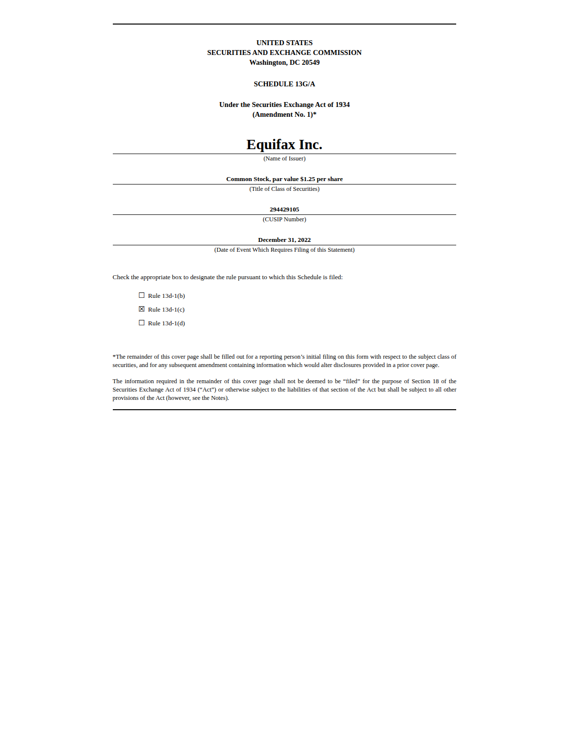UNITED STATES
SECURITIES AND EXCHANGE COMMISSION
Washington, DC 20549
SCHEDULE 13G/A
Under the Securities Exchange Act of 1934
(Amendment No. 1)*
Equifax Inc.
(Name of Issuer)
Common Stock, par value $1.25 per share
(Title of Class of Securities)
294429105
(CUSIP Number)
December 31, 2022
(Date of Event Which Requires Filing of this Statement)
Check the appropriate box to designate the rule pursuant to which this Schedule is filed:
☐ Rule 13d-1(b)
☒ Rule 13d-1(c)
☐ Rule 13d-1(d)
*The remainder of this cover page shall be filled out for a reporting person’s initial filing on this form with respect to the subject class of securities, and for any subsequent amendment containing information which would alter disclosures provided in a prior cover page.
The information required in the remainder of this cover page shall not be deemed to be “filed” for the purpose of Section 18 of the Securities Exchange Act of 1934 (“Act”) or otherwise subject to the liabilities of that section of the Act but shall be subject to all other provisions of the Act (however, see the Notes).